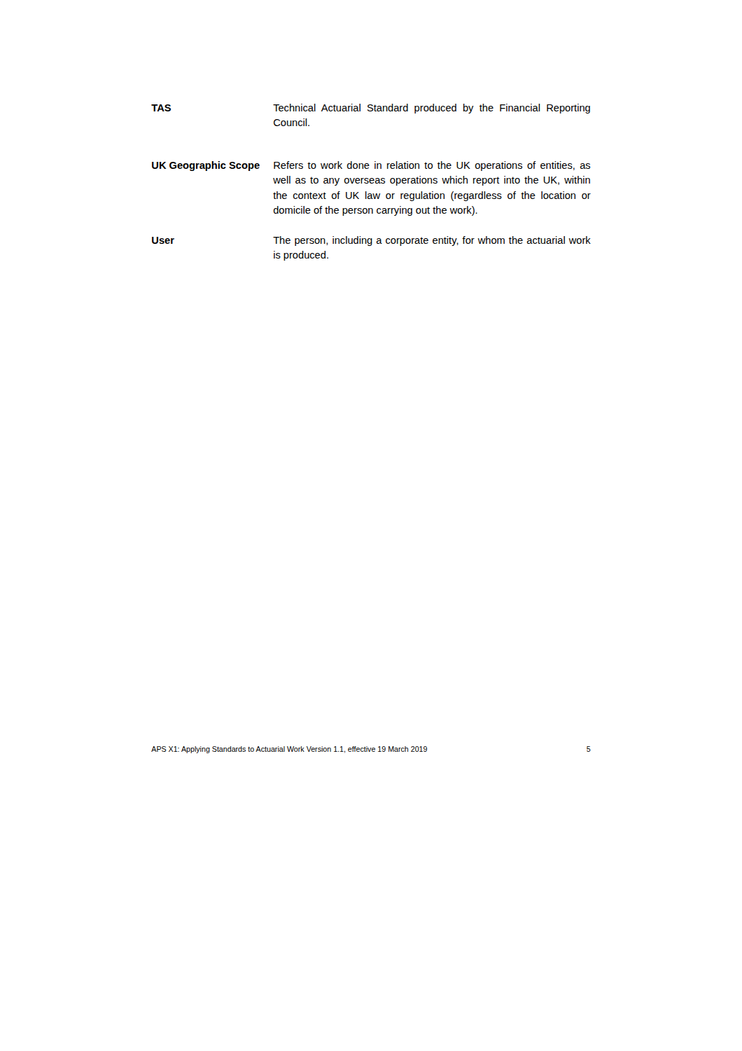TAS
Technical Actuarial Standard produced by the Financial Reporting Council.
UK Geographic Scope
Refers to work done in relation to the UK operations of entities, as well as to any overseas operations which report into the UK, within the context of UK law or regulation (regardless of the location or domicile of the person carrying out the work).
User
The person, including a corporate entity, for whom the actuarial work is produced.
APS X1: Applying Standards to Actuarial Work Version 1.1, effective 19 March 2019 5